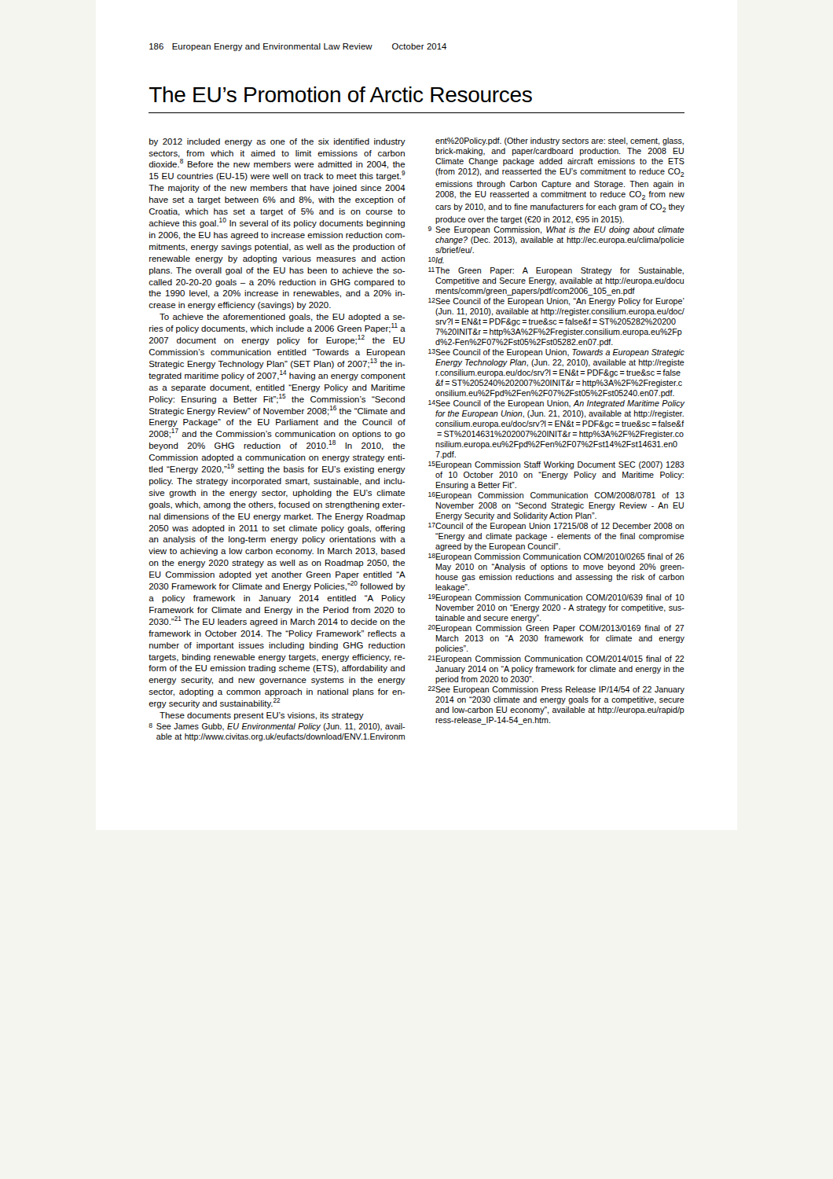186 European Energy and Environmental Law Review October 2014
The EU’s Promotion of Arctic Resources
by 2012 included energy as one of the six identified industry sectors, from which it aimed to limit emissions of carbon dioxide.8 Before the new members were admitted in 2004, the 15 EU countries (EU-15) were well on track to meet this target.9 The majority of the new members that have joined since 2004 have set a target between 6% and 8%, with the exception of Croatia, which has set a target of 5% and is on course to achieve this goal.10 In several of its policy documents beginning in 2006, the EU has agreed to increase emission reduction commitments, energy savings potential, as well as the production of renewable energy by adopting various measures and action plans. The overall goal of the EU has been to achieve the so-called 20-20-20 goals – a 20% reduction in GHG compared to the 1990 level, a 20% increase in renewables, and a 20% increase in energy efficiency (savings) by 2020.
To achieve the aforementioned goals, the EU adopted a series of policy documents, which include a 2006 Green Paper;11 a 2007 document on energy policy for Europe;12 the EU Commission’s communication entitled “Towards a European Strategic Energy Technology Plan” (SET Plan) of 2007;13 the integrated maritime policy of 2007,14 having an energy component as a separate document, entitled “Energy Policy and Maritime Policy: Ensuring a Better Fit”;15 the Commission’s “Second Strategic Energy Review” of November 2008;16 the “Climate and Energy Package” of the EU Parliament and the Council of 2008;17 and the Commission’s communication on options to go beyond 20% GHG reduction of 2010.18 In 2010, the Commission adopted a communication on energy strategy entitled “Energy 2020,”19 setting the basis for EU’s existing energy policy. The strategy incorporated smart, sustainable, and inclusive growth in the energy sector, upholding the EU’s climate goals, which, among the others, focused on strengthening external dimensions of the EU energy market. The Energy Roadmap 2050 was adopted in 2011 to set climate policy goals, offering an analysis of the long-term energy policy orientations with a view to achieving a low carbon economy. In March 2013, based on the energy 2020 strategy as well as on Roadmap 2050, the EU Commission adopted yet another Green Paper entitled “A 2030 Framework for Climate and Energy Policies,”20 followed by a policy framework in January 2014 entitled “A Policy Framework for Climate and Energy in the Period from 2020 to 2030.”21 The EU leaders agreed in March 2014 to decide on the framework in October 2014. The “Policy Framework” reflects a number of important issues including binding GHG reduction targets, binding renewable energy targets, energy efficiency, reform of the EU emission trading scheme (ETS), affordability and energy security, and new governance systems in the energy sector, adopting a common approach in national plans for energy security and sustainability.22
These documents present EU’s visions, its strategy
8 See James Gubb, EU Environmental Policy (Jun. 11, 2010), available at http://www.civitas.org.uk/eufacts/download/ENV.1.Environment%20Policy.pdf. (Other industry sectors are: steel, cement, glass, brick-making, and paper/cardboard production. The 2008 EU Climate Change package added aircraft emissions to the ETS (from 2012), and reasserted the EU’s commitment to reduce CO2 emissions through Carbon Capture and Storage. Then again in 2008, the EU reasserted a commitment to reduce CO2 from new cars by 2010, and to fine manufacturers for each gram of CO2 they produce over the target ( 20 in 2012, 95 in 2015).
9 See European Commission, What is the EU doing about climate change? (Dec. 2013), available at http://ec.europa.eu/clima/policies/brief/eu/.
10 Id.
11 The Green Paper: A European Strategy for Sustainable, Competitive and Secure Energy, available at http://europa.eu/documents/comm/green_papers/pdf/com2006_105_en.pdf
12 See Council of the European Union, “An Energy Policy for Europe’ (Jun. 11, 2010), available at http://register.consilium.europa.eu/doc/srv?l = EN&t = PDF&gc = true&sc = false&f = ST%205282%202007%20INIT&r = http%3A%2F%2Fregister.consilium.europa.eu%2Fpd%2-Fen%2F07%2Fst05%2Fst05282.en07.pdf.
13 See Council of the European Union, Towards a European Strategic Energy Technology Plan, (Jun. 22, 2010), available at http://register.consilium.europa.eu/doc/srv?l = EN&t = PDF&gc = true&sc = false&f = ST%205240%202007%20INIT&r = http%3A%2F%2Fregister.consilium.eu%2Fpd%2Fen%2F07%2Fst05%2Fst05240.en07.pdf.
14 See Council of the European Union, An Integrated Maritime Policy for the European Union, (Jun. 21, 2010), available at http://register.consilium.europa.eu/doc/srv?l = EN&t = PDF&gc = true&sc = false&f = ST%2014631%202007%20INIT&r = http%3A%2F%2Fregister.consilium.europa.eu%2Fpd%2Fen%2F07%2Fst14%2Fst14631.en07.pdf.
15 European Commission Staff Working Document SEC (2007) 1283 of 10 October 2010 on “Energy Policy and Maritime Policy: Ensuring a Better Fit”.
16 European Commission Communication COM/2008/0781 of 13 November 2008 on “Second Strategic Energy Review - An EU Energy Security and Solidarity Action Plan”.
17 Council of the European Union 17215/08 of 12 December 2008 on “Energy and climate package - elements of the final compromise agreed by the European Council”.
18 European Commission Communication COM/2010/0265 final of 26 May 2010 on “Analysis of options to move beyond 20% greenhouse gas emission reductions and assessing the risk of carbon leakage”.
19 European Commission Communication COM/2010/639 final of 10 November 2010 on “Energy 2020 - A strategy for competitive, sustainable and secure energy”.
20 European Commission Green Paper COM/2013/0169 final of 27 March 2013 on “A 2030 framework for climate and energy policies”.
21 European Commission Communication COM/2014/015 final of 22 January 2014 on “A policy framework for climate and energy in the period from 2020 to 2030”.
22 See European Commission Press Release IP/14/54 of 22 January 2014 on “2030 climate and energy goals for a competitive, secure and low-carbon EU economy”, available at http://europa.eu/rapid/press-release_IP-14-54_en.htm.